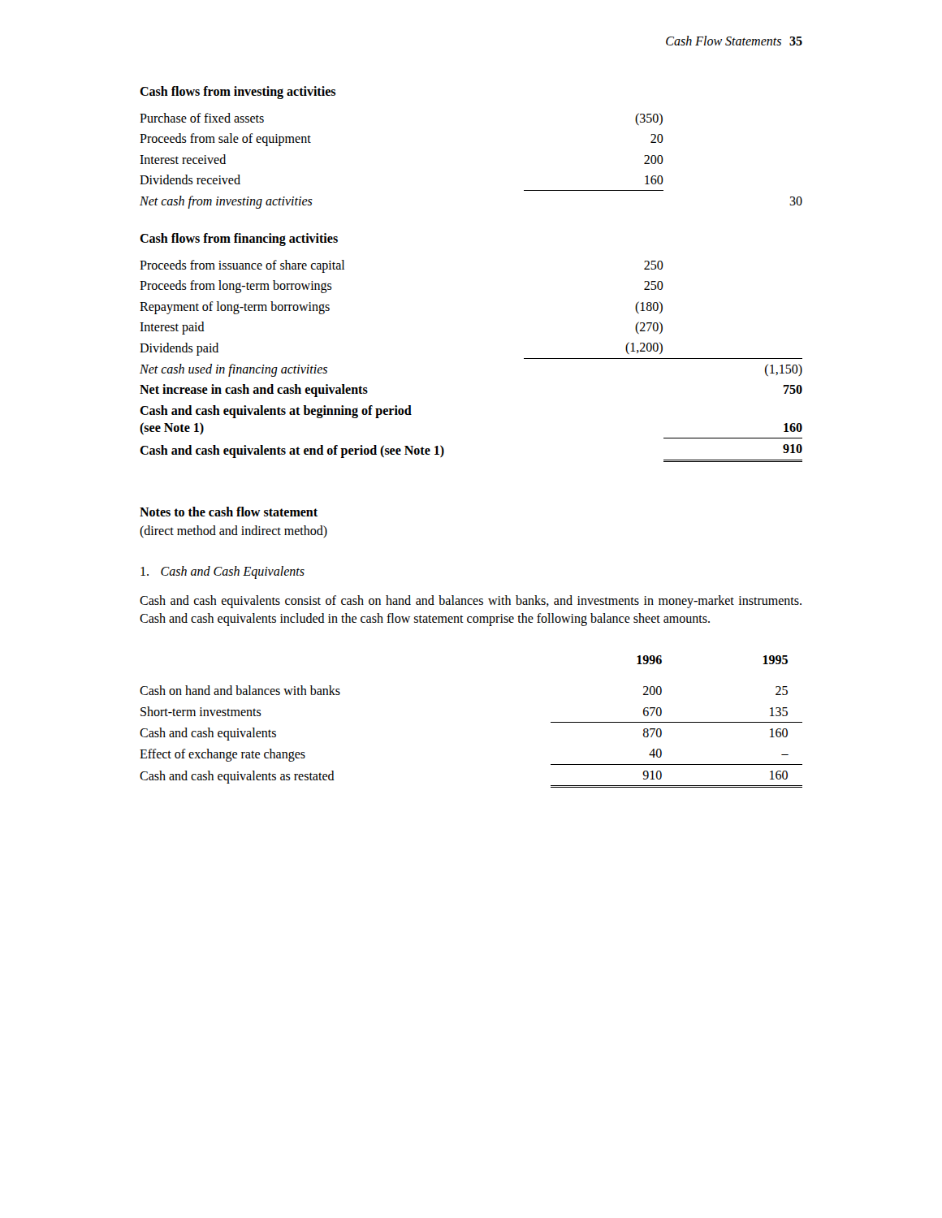Cash Flow Statements 35
Cash flows from investing activities
| Purchase of fixed assets | (350) | |
| Proceeds from sale of equipment | 20 | |
| Interest received | 200 | |
| Dividends received | 160 | |
| Net cash from investing activities | | 30 |
Cash flows from financing activities
| Proceeds from issuance of share capital | 250 | |
| Proceeds from long-term borrowings | 250 | |
| Repayment of long-term borrowings | (180) | |
| Interest paid | (270) | |
| Dividends paid | (1,200) | |
| Net cash used in financing activities | | (1,150) |
| Net increase in cash and cash equivalents | | 750 |
| Cash and cash equivalents at beginning of period (see Note 1) | | 160 |
| Cash and cash equivalents at end of period (see Note 1) | | 910 |
Notes to the cash flow statement
(direct method and indirect method)
1. Cash and Cash Equivalents
Cash and cash equivalents consist of cash on hand and balances with banks, and investments in money-market instruments. Cash and cash equivalents included in the cash flow statement comprise the following balance sheet amounts.
| | 1996 | 1995 |
| --- | --- | --- |
| Cash on hand and balances with banks | 200 | 25 |
| Short-term investments | 670 | 135 |
| Cash and cash equivalents | 870 | 160 |
| Effect of exchange rate changes | 40 | – |
| Cash and cash equivalents as restated | 910 | 160 |